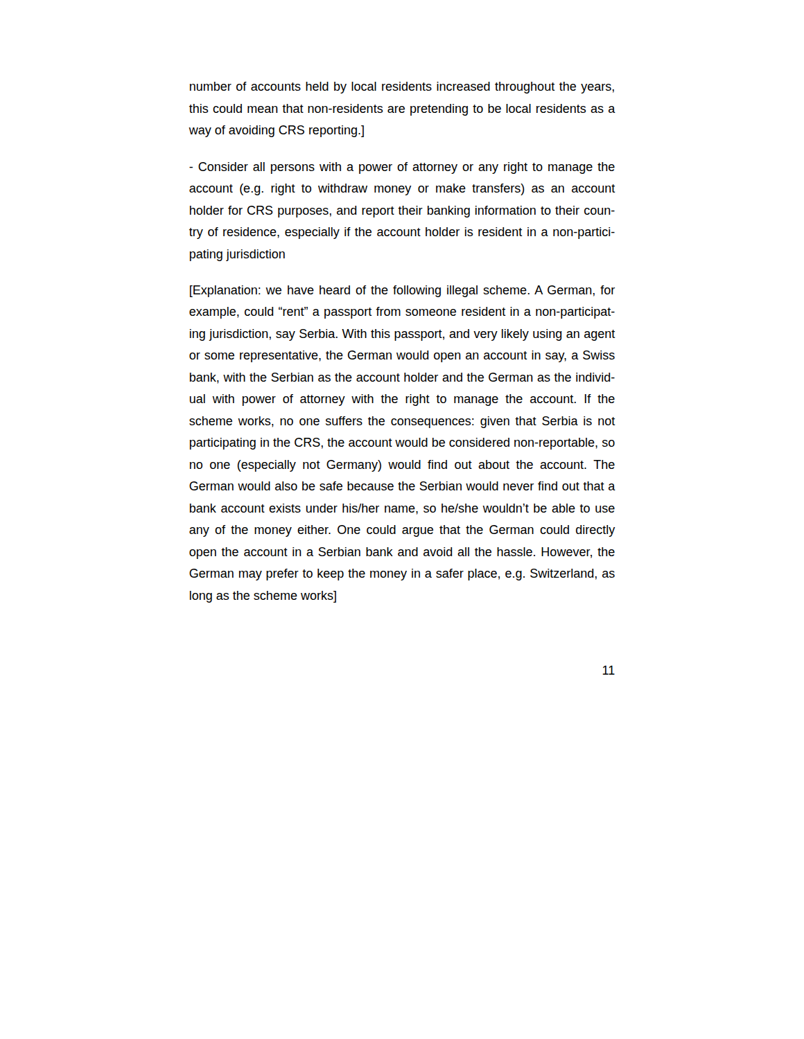number of accounts held by local residents increased throughout the years, this could mean that non-residents are pretending to be local residents as a way of avoiding CRS reporting.]
- Consider all persons with a power of attorney or any right to manage the account (e.g. right to withdraw money or make transfers) as an account holder for CRS purposes, and report their banking information to their country of residence, especially if the account holder is resident in a non-participating jurisdiction
[Explanation: we have heard of the following illegal scheme. A German, for example, could “rent” a passport from someone resident in a non-participating jurisdiction, say Serbia. With this passport, and very likely using an agent or some representative, the German would open an account in say, a Swiss bank, with the Serbian as the account holder and the German as the individual with power of attorney with the right to manage the account. If the scheme works, no one suffers the consequences: given that Serbia is not participating in the CRS, the account would be considered non-reportable, so no one (especially not Germany) would find out about the account. The German would also be safe because the Serbian would never find out that a bank account exists under his/her name, so he/she wouldn’t be able to use any of the money either. One could argue that the German could directly open the account in a Serbian bank and avoid all the hassle. However, the German may prefer to keep the money in a safer place, e.g. Switzerland, as long as the scheme works]
11